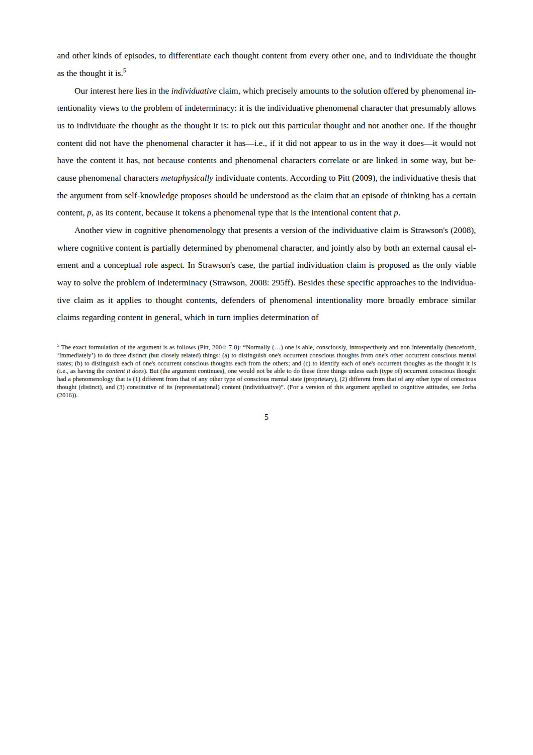and other kinds of episodes, to differentiate each thought content from every other one, and to individuate the thought as the thought it is.5
Our interest here lies in the individuative claim, which precisely amounts to the solution offered by phenomenal intentionality views to the problem of indeterminacy: it is the individuative phenomenal character that presumably allows us to individuate the thought as the thought it is: to pick out this particular thought and not another one. If the thought content did not have the phenomenal character it has—i.e., if it did not appear to us in the way it does—it would not have the content it has, not because contents and phenomenal characters correlate or are linked in some way, but because phenomenal characters metaphysically individuate contents. According to Pitt (2009), the individuative thesis that the argument from self-knowledge proposes should be understood as the claim that an episode of thinking has a certain content, p, as its content, because it tokens a phenomenal type that is the intentional content that p.
Another view in cognitive phenomenology that presents a version of the individuative claim is Strawson's (2008), where cognitive content is partially determined by phenomenal character, and jointly also by both an external causal element and a conceptual role aspect. In Strawson's case, the partial individuation claim is proposed as the only viable way to solve the problem of indeterminacy (Strawson, 2008: 295ff). Besides these specific approaches to the individuative claim as it applies to thought contents, defenders of phenomenal intentionality more broadly embrace similar claims regarding content in general, which in turn implies determination of
5 The exact formulation of the argument is as follows (Pitt, 2004: 7-8): “Normally (…) one is able, consciously, introspectively and non-inferentially (henceforth, ‘Immediately’) to do three distinct (but closely related) things: (a) to distinguish one's occurrent conscious thoughts from one's other occurrent conscious mental states; (b) to distinguish each of one's occurrent conscious thoughts each from the others; and (c) to identify each of one's occurrent thoughts as the thought it is (i.e., as having the content it does). But (the argument continues), one would not be able to do these three things unless each (type of) occurrent conscious thought had a phenomenology that is (1) different from that of any other type of conscious mental state (proprietary), (2) different from that of any other type of conscious thought (distinct), and (3) constitutive of its (representational) content (individuative)”. (For a version of this argument applied to cognitive attitudes, see Jorba (2016)).
5